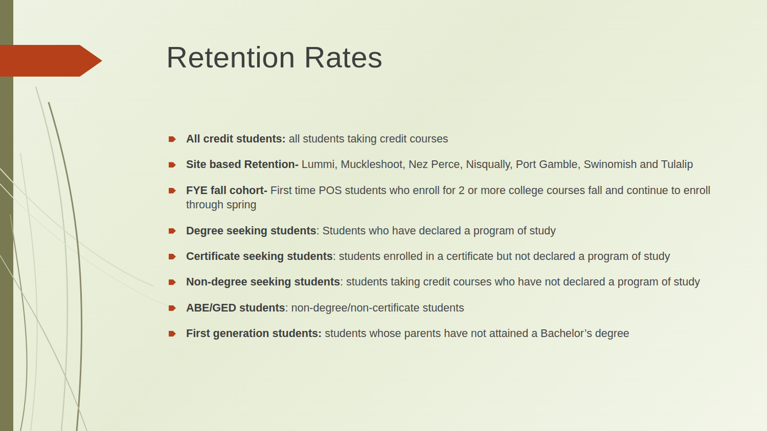Retention Rates
All credit students: all students taking credit courses
Site based Retention- Lummi, Muckleshoot, Nez Perce, Nisqually, Port Gamble, Swinomish and Tulalip
FYE fall cohort- First time POS students who enroll for 2 or more college courses fall and continue to enroll through spring
Degree seeking students: Students who have declared a program of study
Certificate seeking students: students enrolled in a certificate but not declared a program of study
Non-degree seeking students: students taking credit courses who have not declared a program of study
ABE/GED students: non-degree/non-certificate students
First generation students: students whose parents have not attained a Bachelor’s degree